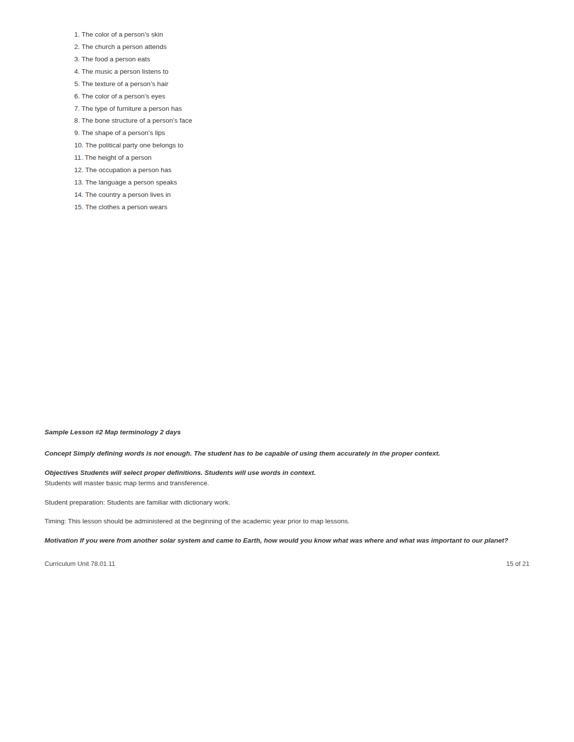The color of a person’s skin
The church a person attends
The food a person eats
The music a person listens to
The texture of a person’s hair
The color of a person’s eyes
The type of furniture a person has
The bone structure of a person’s face
The shape of a person’s lips
The political party one belongs to
The height of a person
The occupation a person has
The language a person speaks
The country a person lives in
The clothes a person wears
Sample Lesson #2 Map terminology 2 days
Concept Simply defining words is not enough. The student has to be capable of using them accurately in the proper context.
Objectives Students will select proper definitions. Students will use words in context.
Students will master basic map terms and transference.
Student preparation: Students are familiar with dictionary work.
Timing: This lesson should be administered at the beginning of the academic year prior to map lessons.
Motivation If you were from another solar system and came to Earth, how would you know what was where and what was important to our planet?
Curriculum Unit 78.01.11 15 of 21